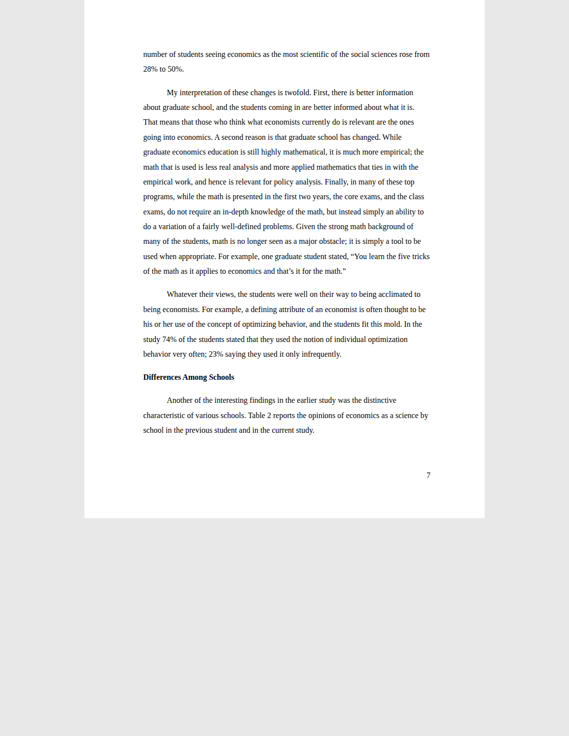number of students seeing economics as the most scientific of the social sciences rose from 28% to 50%.
My interpretation of these changes is twofold. First, there is better information about graduate school, and the students coming in are better informed about what it is. That means that those who think what economists currently do is relevant are the ones going into economics. A second reason is that graduate school has changed. While graduate economics education is still highly mathematical, it is much more empirical; the math that is used is less real analysis and more applied mathematics that ties in with the empirical work, and hence is relevant for policy analysis. Finally, in many of these top programs, while the math is presented in the first two years, the core exams, and the class exams, do not require an in-depth knowledge of the math, but instead simply an ability to do a variation of a fairly well-defined problems. Given the strong math background of many of the students, math is no longer seen as a major obstacle; it is simply a tool to be used when appropriate. For example, one graduate student stated, “You learn the five tricks of the math as it applies to economics and that’s it for the math.”
Whatever their views, the students were well on their way to being acclimated to being economists. For example, a defining attribute of an economist is often thought to be his or her use of the concept of optimizing behavior, and the students fit this mold. In the study 74% of the students stated that they used the notion of individual optimization behavior very often; 23% saying they used it only infrequently.
Differences Among Schools
Another of the interesting findings in the earlier study was the distinctive characteristic of various schools. Table 2 reports the opinions of economics as a science by school in the previous student and in the current study.
7